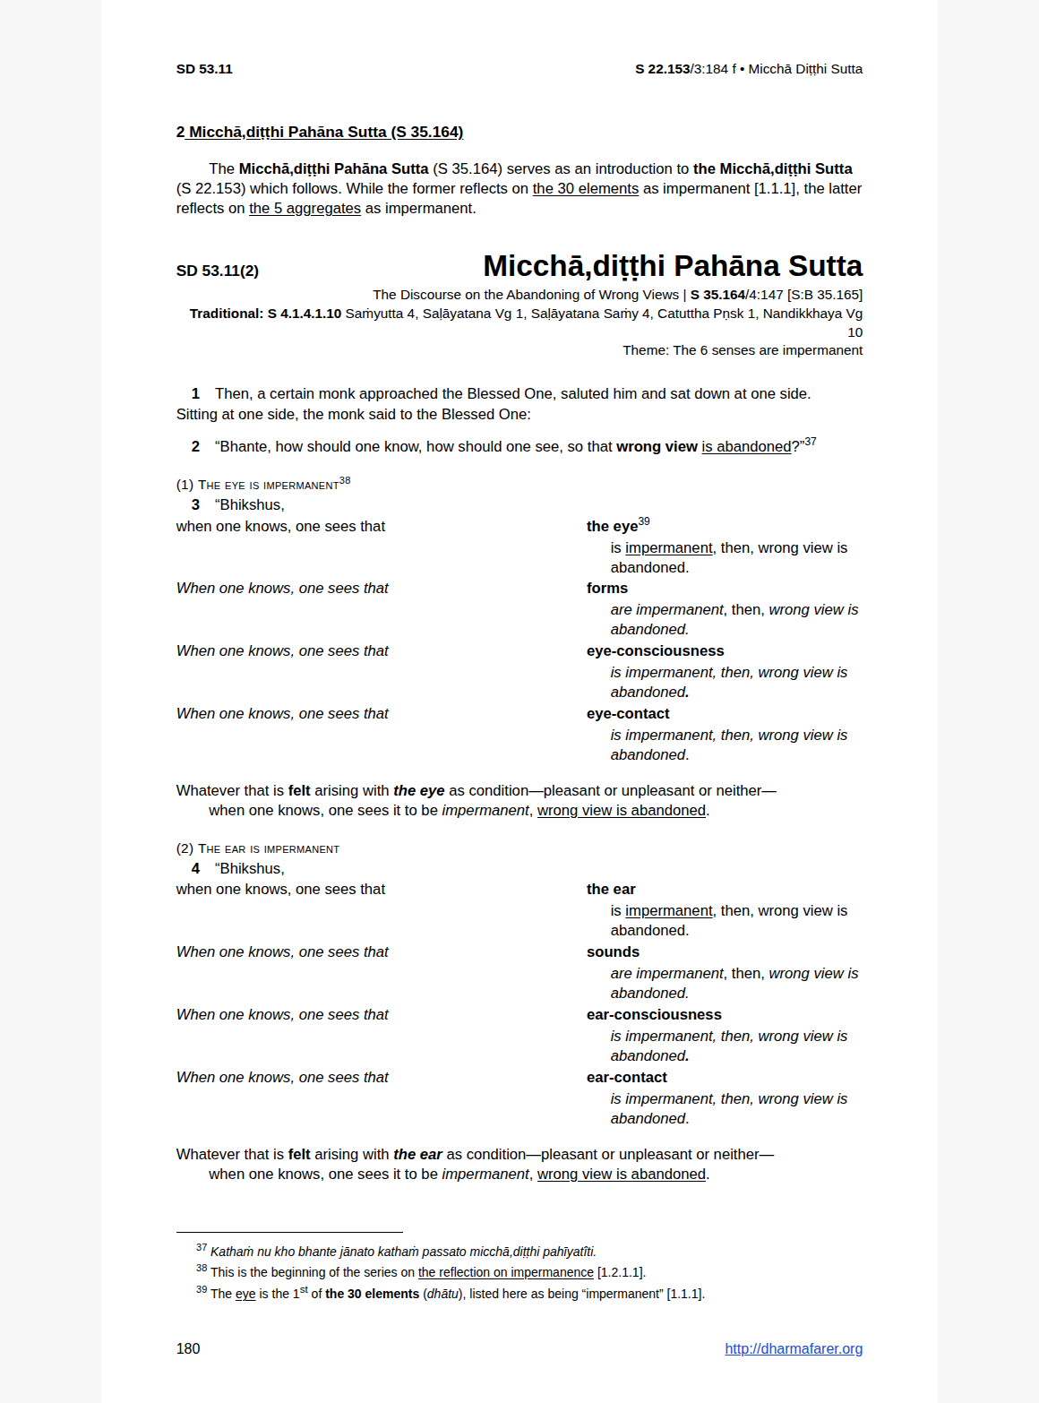SD 53.11
S 22.153/3:184 f • Micchā Diṭṭhi Sutta
2 Micchā,diṭṭhi Pahāna Sutta (S 35.164)
The Micchā,diṭṭhi Pahāna Sutta (S 35.164) serves as an introduction to the Micchā,diṭṭhi Sutta (S 22.153) which follows. While the former reflects on the 30 elements as impermanent [1.1.1], the latter reflects on the 5 aggregates as impermanent.
SD 53.11(2)
Micchā,diṭṭhi Pahāna Sutta
The Discourse on the Abandoning of Wrong Views | S 35.164/4:147 [S:B 35.165]
Traditional: S 4.1.4.1.10 Saṁyutta 4, Saḷāyatana Vg 1, Saḷāyatana Saṁy 4, Catuttha Pṇsk 1, Nandikkhaya Vg 10
Theme: The 6 senses are impermanent
1
Then, a certain monk approached the Blessed One, saluted him and sat down at one side.
Sitting at one side, the monk said to the Blessed One:
2
“Bhante, how should one know, how should one see, so that wrong view is abandoned?”37
(1) The eye is impermanent38
3
“Bhikshus,
| when one knows, one sees that | the eye 39 |
| | is impermanent , then, wrong view is abandoned. |
| When one knows, one sees that | forms |
| | are impermanent , then, wrong view is abandoned. |
| When one knows, one sees that | eye-consciousness |
| | is impermanent, then, wrong view is abandoned . |
| When one knows, one sees that | eye-contact |
| | is impermanent, then, wrong view is abandoned . |
Whatever that is felt arising with the eye as condition—pleasant or unpleasant or neither— when one knows, one sees it to be impermanent, wrong view is abandoned.
(2) The ear is impermanent
4
“Bhikshus,
| when one knows, one sees that | the ear |
| | is impermanent , then, wrong view is abandoned. |
| When one knows, one sees that | sounds |
| | are impermanent , then, wrong view is abandoned. |
| When one knows, one sees that | ear-consciousness |
| | is impermanent, then, wrong view is abandoned . |
| When one knows, one sees that | ear-contact |
| | is impermanent, then, wrong view is abandoned . |
Whatever that is felt arising with the ear as condition—pleasant or unpleasant or neither— when one knows, one sees it to be impermanent, wrong view is abandoned.
37 Kathaṁ nu kho bhante jānato kathaṁ passato micchā,diṭṭhi pahīyatîti.
38 This is the beginning of the series on the reflection on impermanence [1.2.1.1].
39 The eye is the 1st of the 30 elements (dhātu), listed here as being “impermanent” [1.1.1].
180
http://dharmafarer.org